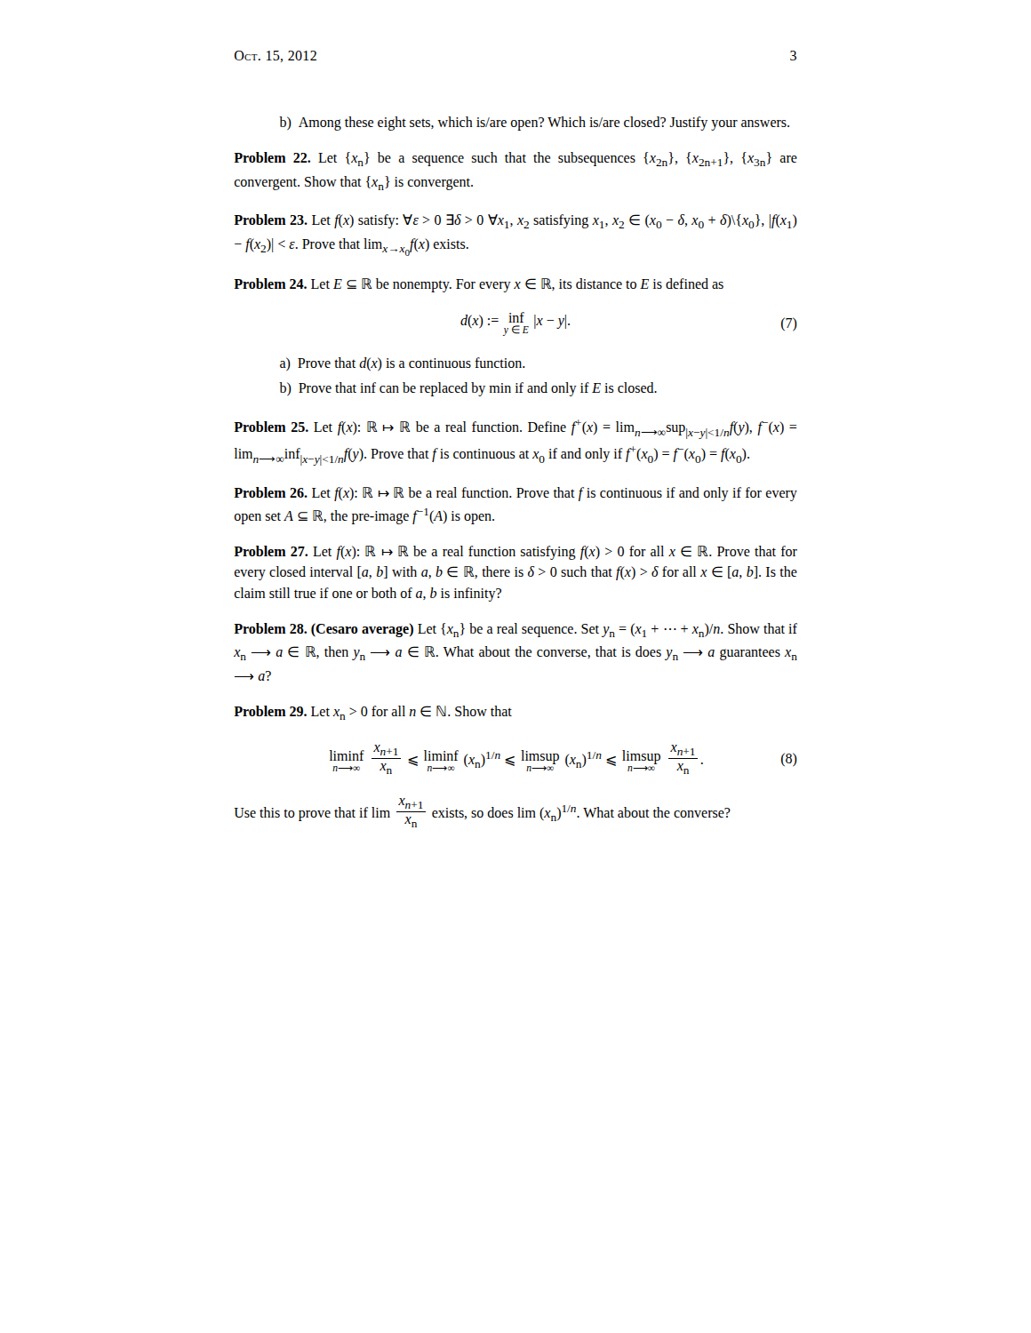Oct. 15, 2012 3
b) Among these eight sets, which is/are open? Which is/are closed? Justify your answers.
Problem 22. Let {xn} be a sequence such that the subsequences {x2n}, {x2n+1}, {x3n} are convergent. Show that {xn} is convergent.
Problem 23. Let f(x) satisfy: ∀ε > 0 ∃δ > 0 ∀x1, x2 satisfying x1, x2 ∈ (x0 − δ, x0 + δ)\{x0}, |f(x1) − f(x2)| < ε. Prove that limx→x0f(x) exists.
Problem 24. Let E ⊆ ℝ be nonempty. For every x ∈ ℝ, its distance to E is defined as
d(x) := inf y ∈ E |x − y|. (7)
a) Prove that d(x) is a continuous function.
b) Prove that inf can be replaced by min if and only if E is closed.
Problem 25. Let f(x): ℝ ↦ ℝ be a real function. Define f+(x) = limn⟶∞sup|x−y|<1/nf(y), f−(x) = limn⟶∞inf|x−y|<1/nf(y). Prove that f is continuous at x0 if and only if f+(x0) = f−(x0) = f(x0).
Problem 26. Let f(x): ℝ ↦ ℝ be a real function. Prove that f is continuous if and only if for every open set A ⊆ ℝ, the pre-image f−1(A) is open.
Problem 27. Let f(x): ℝ ↦ ℝ be a real function satisfying f(x) > 0 for all x ∈ ℝ. Prove that for every closed interval [a, b] with a, b ∈ ℝ, there is δ > 0 such that f(x) > δ for all x ∈ [a, b]. Is the claim still true if one or both of a, b is infinity?
Problem 28. (Cesaro average) Let {xn} be a real sequence. Set yn = (x1 + ⋯ + xn)/n. Show that if xn ⟶ a ∈ ℝ, then yn ⟶ a ∈ ℝ. What about the converse, that is does yn ⟶ a guarantees xn ⟶ a?
Problem 29. Let xn > 0 for all n ∈ ℕ. Show that
liminf n⟶∞ xn+1 xn ⩽ liminf n⟶∞ (xn)1/n ⩽ limsup n⟶∞ (xn)1/n ⩽ limsup n⟶∞ xn+1 xn. (8)
Use this to prove that if lim xn+1 xn exists, so does lim (xn)1/n. What about the converse?